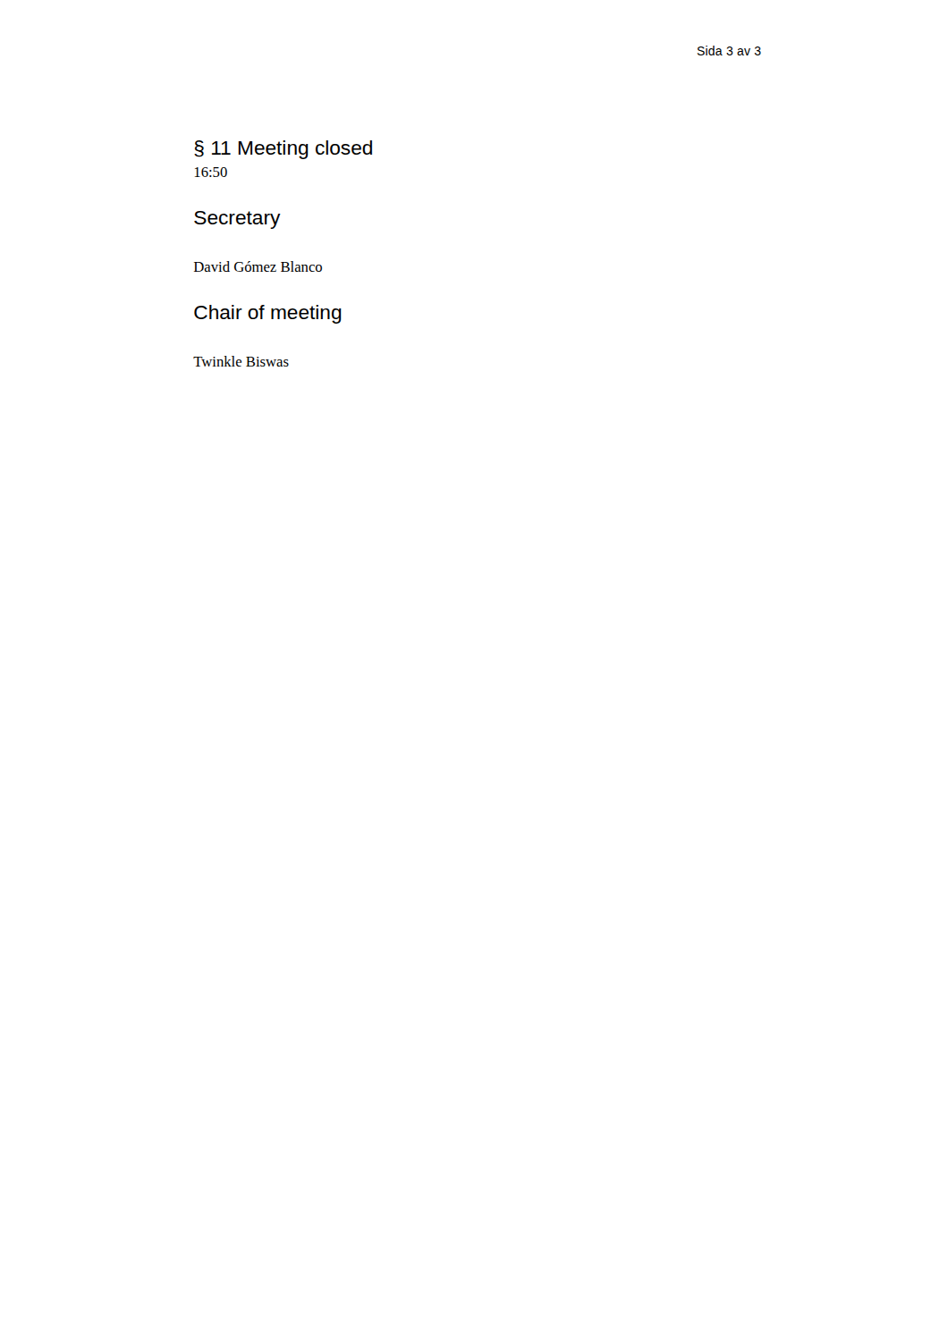Sida 3 av 3
§ 11 Meeting closed
16:50
Secretary
David Gómez Blanco
Chair of meeting
Twinkle Biswas